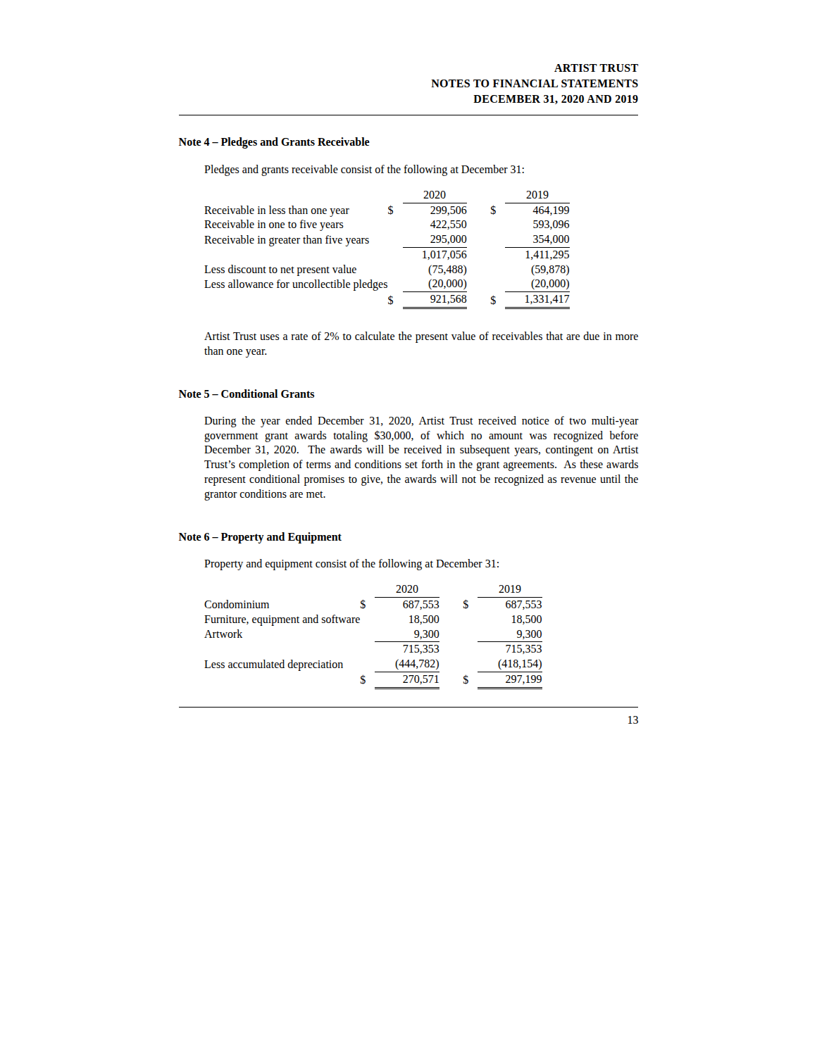ARTIST TRUST
NOTES TO FINANCIAL STATEMENTS
DECEMBER 31, 2020 AND 2019
Note 4 – Pledges and Grants Receivable
Pledges and grants receivable consist of the following at December 31:
| | | 2020 | | | 2019 |
| Receivable in less than one year | $ | 299,506 | | $ | 464,199 |
| Receivable in one to five years | | 422,550 | | | 593,096 |
| Receivable in greater than five years | | 295,000 | | | 354,000 |
| | | 1,017,056 | | | 1,411,295 |
| Less discount to net present value | | (75,488) | | | (59,878) |
| Less allowance for uncollectible pledges | | (20,000) | | | (20,000) |
| | $ | 921,568 | | $ | 1,331,417 |
Artist Trust uses a rate of 2% to calculate the present value of receivables that are due in more than one year.
Note 5 – Conditional Grants
During the year ended December 31, 2020, Artist Trust received notice of two multi-year government grant awards totaling $30,000, of which no amount was recognized before December 31, 2020. The awards will be received in subsequent years, contingent on Artist Trust’s completion of terms and conditions set forth in the grant agreements. As these awards represent conditional promises to give, the awards will not be recognized as revenue until the grantor conditions are met.
Note 6 – Property and Equipment
Property and equipment consist of the following at December 31:
| | | 2020 | | | 2019 |
| Condominium | $ | 687,553 | | $ | 687,553 |
| Furniture, equipment and software | | 18,500 | | | 18,500 |
| Artwork | | 9,300 | | | 9,300 |
| | | 715,353 | | | 715,353 |
| Less accumulated depreciation | | (444,782) | | | (418,154) |
| | $ | 270,571 | | $ | 297,199 |
13